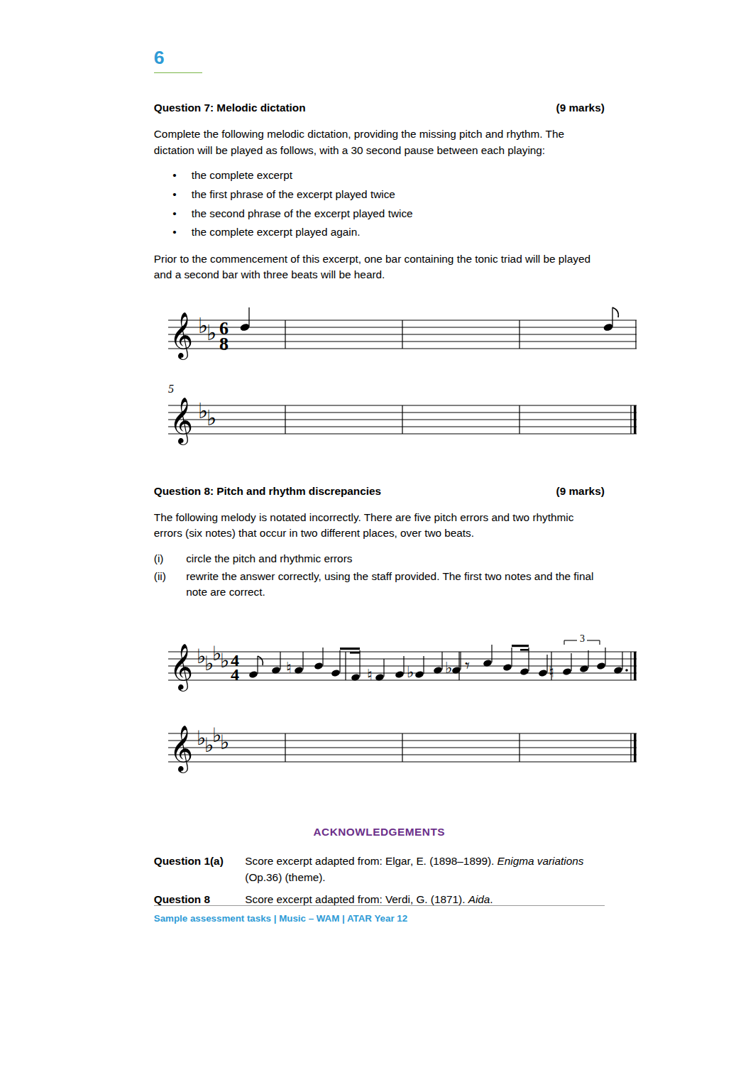6
Question 7: Melodic dictation (9 marks)
Complete the following melodic dictation, providing the missing pitch and rhythm. The dictation will be played as follows, with a 30 second pause between each playing:
the complete excerpt
the first phrase of the excerpt played twice
the second phrase of the excerpt played twice
the complete excerpt played again.
Prior to the commencement of this excerpt, one bar containing the tonic triad will be played and a second bar with three beats will be heard.
𝄞 ♭ ♭ 6 8 5 𝄞 ♭ ♭
Question 8: Pitch and rhythm discrepancies (9 marks)
The following melody is notated incorrectly. There are five pitch errors and two rhythmic errors (six notes) that occur in two different places, over two beats.
circle the pitch and rhythmic errors
rewrite the answer correctly, using the staff provided. The first two notes and the final note are correct.
𝄞 ♭ ♭ ♭ ♭ 4 4 ♮ ♮ ♭ ♭ 𝄾 ♮ 3 𝄞 ♭ ♭ ♭ ♭
ACKNOWLEDGEMENTS
| Question 1(a) | Score excerpt adapted from: Elgar, E. (1898–1899). Enigma variations (Op.36) (theme). |
| Question 8 | Score excerpt adapted from: Verdi, G. (1871). Aida . |
Sample assessment tasks | Music – WAM | ATAR Year 12